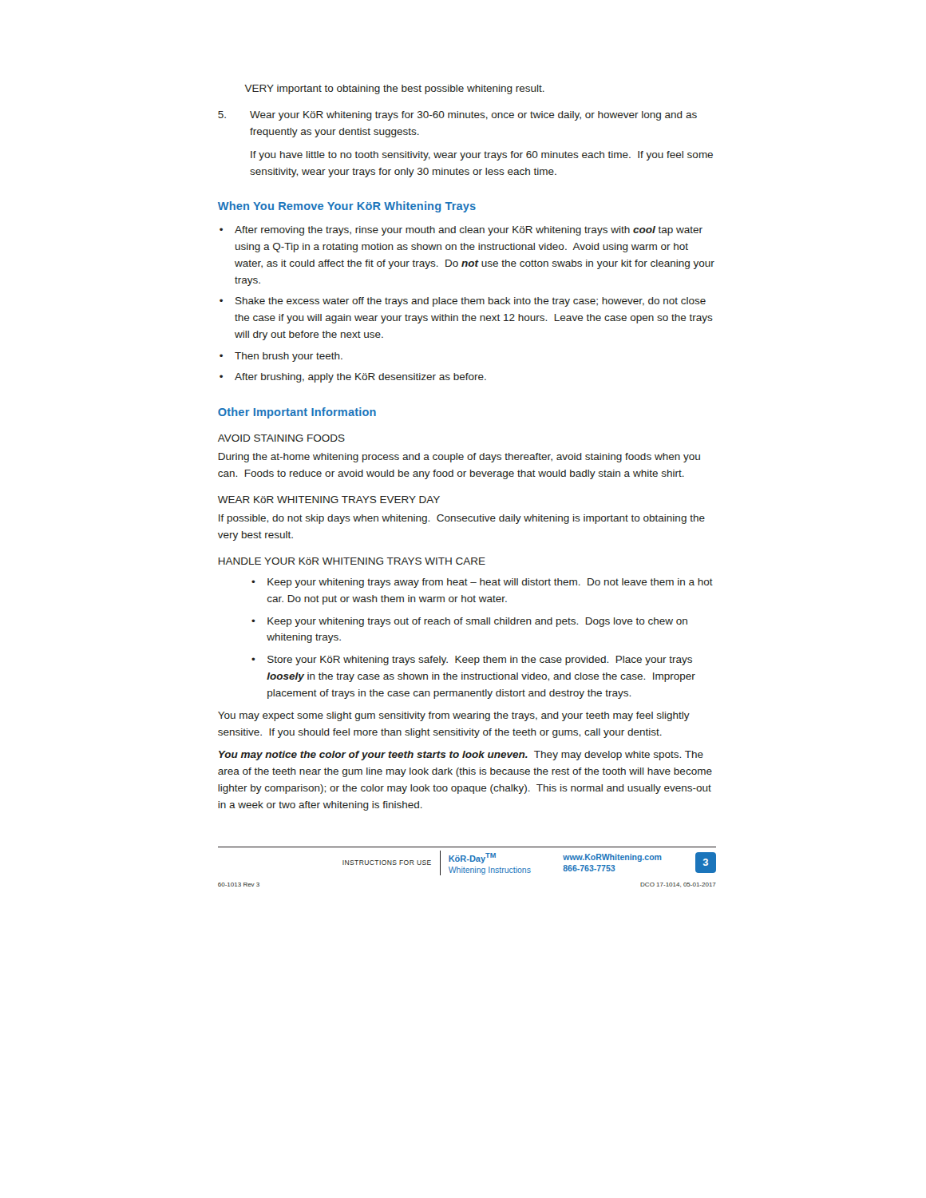VERY important to obtaining the best possible whitening result.
5. Wear your KöR whitening trays for 30-60 minutes, once or twice daily, or however long and as frequently as your dentist suggests.
If you have little to no tooth sensitivity, wear your trays for 60 minutes each time. If you feel some sensitivity, wear your trays for only 30 minutes or less each time.
When You Remove Your KöR Whitening Trays
After removing the trays, rinse your mouth and clean your KöR whitening trays with cool tap water using a Q-Tip in a rotating motion as shown on the instructional video. Avoid using warm or hot water, as it could affect the fit of your trays. Do not use the cotton swabs in your kit for cleaning your trays.
Shake the excess water off the trays and place them back into the tray case; however, do not close the case if you will again wear your trays within the next 12 hours. Leave the case open so the trays will dry out before the next use.
Then brush your teeth.
After brushing, apply the KöR desensitizer as before.
Other Important Information
AVOID STAINING FOODS
During the at-home whitening process and a couple of days thereafter, avoid staining foods when you can. Foods to reduce or avoid would be any food or beverage that would badly stain a white shirt.
WEAR KöR WHITENING TRAYS EVERY DAY
If possible, do not skip days when whitening. Consecutive daily whitening is important to obtaining the very best result.
HANDLE YOUR KöR WHITENING TRAYS WITH CARE
Keep your whitening trays away from heat – heat will distort them. Do not leave them in a hot car. Do not put or wash them in warm or hot water.
Keep your whitening trays out of reach of small children and pets. Dogs love to chew on whitening trays.
Store your KöR whitening trays safely. Keep them in the case provided. Place your trays loosely in the tray case as shown in the instructional video, and close the case. Improper placement of trays in the case can permanently distort and destroy the trays.
You may expect some slight gum sensitivity from wearing the trays, and your teeth may feel slightly sensitive. If you should feel more than slight sensitivity of the teeth or gums, call your dentist.
You may notice the color of your teeth starts to look uneven. They may develop white spots. The area of the teeth near the gum line may look dark (this is because the rest of the tooth will have become lighter by comparison); or the color may look too opaque (chalky). This is normal and usually evens-out in a week or two after whitening is finished.
INSTRUCTIONS FOR USE
KöR-DayTM
Whitening Instructions
www.KoRWhitening.com
866-763-7753
3
60-1013 Rev 3 DCO 17-1014, 05-01-2017